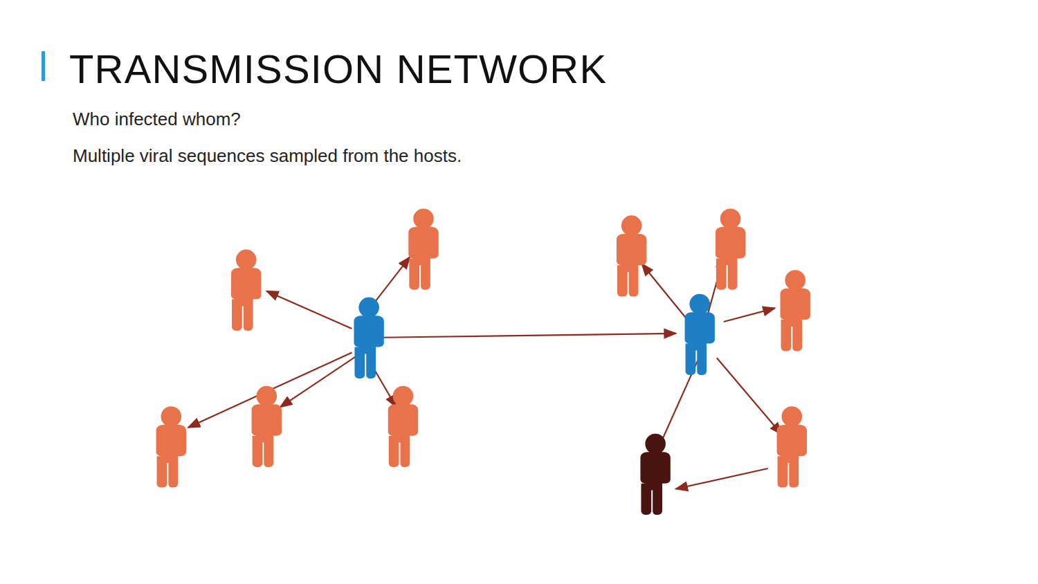Transmission Network
Who infected whom?
Multiple viral sequences sampled from the hosts.
Transmission network diagram Two blue central host figures transmit infection along arrows to surrounding orange host figures; one dark figure is infected from two sources.
Transmission network: two index hosts (blue) transmitting to multiple secondary hosts (orange), with one host (dark) receiving transmission from two sources.